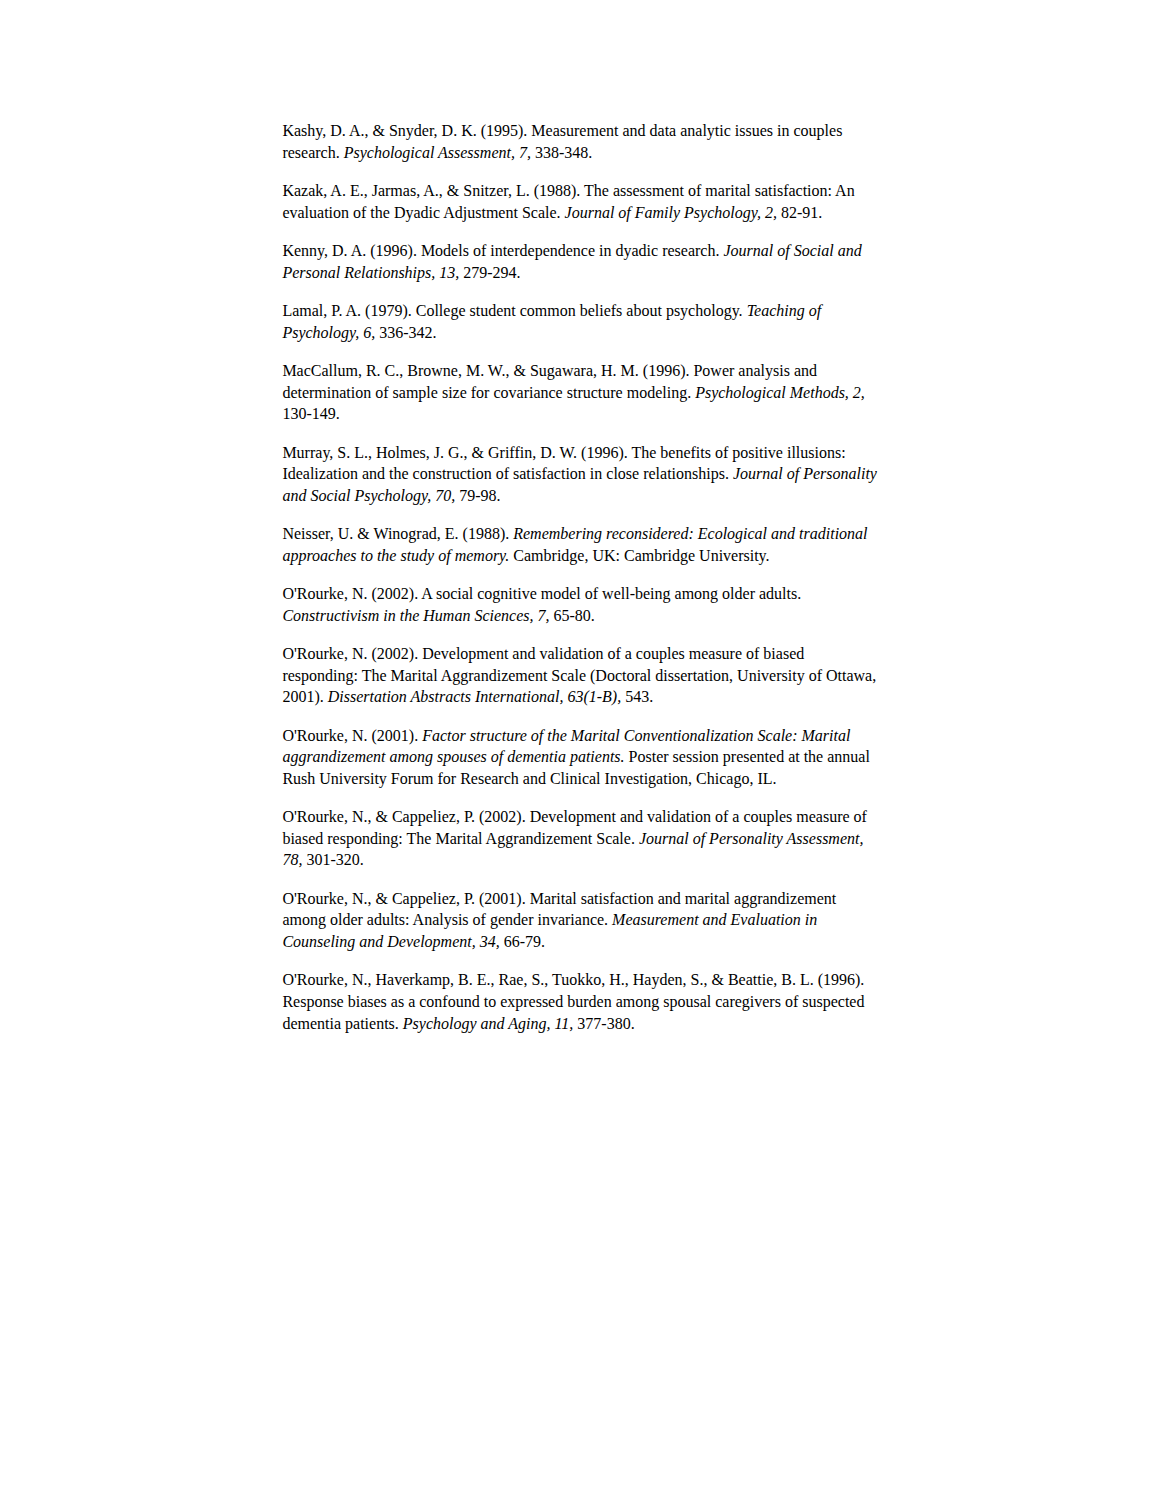Kashy, D. A., & Snyder, D. K. (1995). Measurement and data analytic issues in couples research. Psychological Assessment, 7, 338-348.
Kazak, A. E., Jarmas, A., & Snitzer, L. (1988). The assessment of marital satisfaction: An evaluation of the Dyadic Adjustment Scale. Journal of Family Psychology, 2, 82-91.
Kenny, D. A. (1996). Models of interdependence in dyadic research. Journal of Social and Personal Relationships, 13, 279-294.
Lamal, P. A. (1979). College student common beliefs about psychology. Teaching of Psychology, 6, 336-342.
MacCallum, R. C., Browne, M. W., & Sugawara, H. M. (1996). Power analysis and determination of sample size for covariance structure modeling. Psychological Methods, 2, 130-149.
Murray, S. L., Holmes, J. G., & Griffin, D. W. (1996). The benefits of positive illusions: Idealization and the construction of satisfaction in close relationships. Journal of Personality and Social Psychology, 70, 79-98.
Neisser, U. & Winograd, E. (1988). Remembering reconsidered: Ecological and traditional approaches to the study of memory. Cambridge, UK: Cambridge University.
O'Rourke, N. (2002). A social cognitive model of well-being among older adults. Constructivism in the Human Sciences, 7, 65-80.
O'Rourke, N. (2002). Development and validation of a couples measure of biased responding: The Marital Aggrandizement Scale (Doctoral dissertation, University of Ottawa, 2001). Dissertation Abstracts International, 63(1-B), 543.
O'Rourke, N. (2001). Factor structure of the Marital Conventionalization Scale: Marital aggrandizement among spouses of dementia patients. Poster session presented at the annual Rush University Forum for Research and Clinical Investigation, Chicago, IL.
O'Rourke, N., & Cappeliez, P. (2002). Development and validation of a couples measure of biased responding: The Marital Aggrandizement Scale. Journal of Personality Assessment, 78, 301-320.
O'Rourke, N., & Cappeliez, P. (2001). Marital satisfaction and marital aggrandizement among older adults: Analysis of gender invariance. Measurement and Evaluation in Counseling and Development, 34, 66-79.
O'Rourke, N., Haverkamp, B. E., Rae, S., Tuokko, H., Hayden, S., & Beattie, B. L. (1996). Response biases as a confound to expressed burden among spousal caregivers of suspected dementia patients. Psychology and Aging, 11, 377-380.